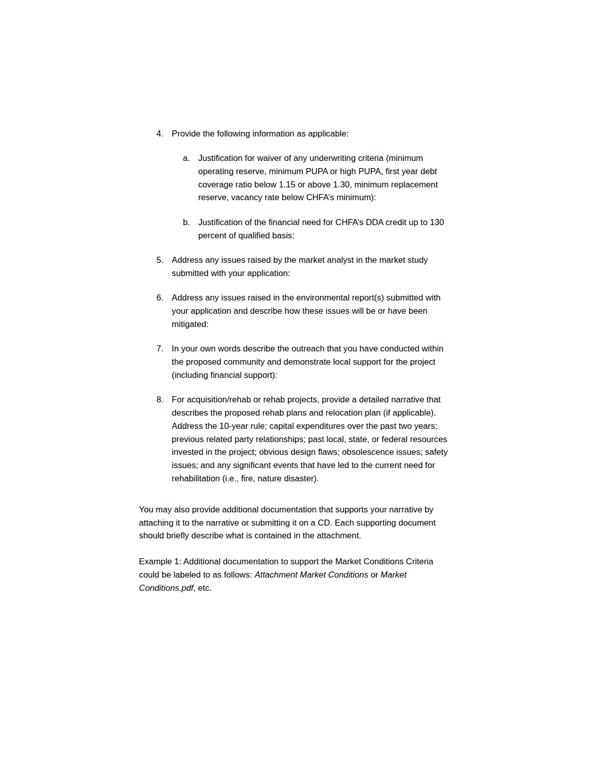Provide the following information as applicable:
Justification for waiver of any underwriting criteria (minimum operating reserve, minimum PUPA or high PUPA, first year debt coverage ratio below 1.15 or above 1.30, minimum replacement reserve, vacancy rate below CHFA’s minimum):
Justification of the financial need for CHFA’s DDA credit up to 130 percent of qualified basis:
Address any issues raised by the market analyst in the market study submitted with your application:
Address any issues raised in the environmental report(s) submitted with your application and describe how these issues will be or have been mitigated:
In your own words describe the outreach that you have conducted within the proposed community and demonstrate local support for the project (including financial support):
For acquisition/rehab or rehab projects, provide a detailed narrative that describes the proposed rehab plans and relocation plan (if applicable). Address the 10-year rule; capital expenditures over the past two years; previous related party relationships; past local, state, or federal resources invested in the project; obvious design flaws; obsolescence issues; safety issues; and any significant events that have led to the current need for rehabilitation (i.e., fire, nature disaster).
You may also provide additional documentation that supports your narrative by attaching it to the narrative or submitting it on a CD. Each supporting document should briefly describe what is contained in the attachment.
Example 1: Additional documentation to support the Market Conditions Criteria could be labeled to as follows: Attachment Market Conditions or Market Conditions.pdf, etc.